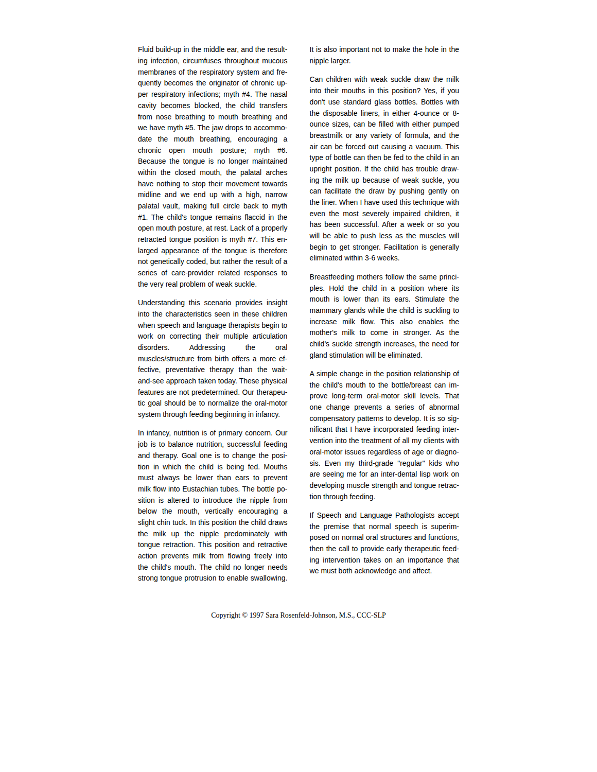Fluid build-up in the middle ear, and the resulting infection, circumfuses throughout mucous membranes of the respiratory system and frequently becomes the originator of chronic upper respiratory infections; myth #4. The nasal cavity becomes blocked, the child transfers from nose breathing to mouth breathing and we have myth #5. The jaw drops to accommodate the mouth breathing, encouraging a chronic open mouth posture; myth #6. Because the tongue is no longer maintained within the closed mouth, the palatal arches have nothing to stop their movement towards midline and we end up with a high, narrow palatal vault, making full circle back to myth #1. The child's tongue remains flaccid in the open mouth posture, at rest. Lack of a properly retracted tongue position is myth #7. This enlarged appearance of the tongue is therefore not genetically coded, but rather the result of a series of care-provider related responses to the very real problem of weak suckle.
Understanding this scenario provides insight into the characteristics seen in these children when speech and language therapists begin to work on correcting their multiple articulation disorders. Addressing the oral muscles/structure from birth offers a more effective, preventative therapy than the wait-and-see approach taken today. These physical features are not predetermined. Our therapeutic goal should be to normalize the oral-motor system through feeding beginning in infancy.
In infancy, nutrition is of primary concern. Our job is to balance nutrition, successful feeding and therapy. Goal one is to change the position in which the child is being fed. Mouths must always be lower than ears to prevent milk flow into Eustachian tubes. The bottle position is altered to introduce the nipple from below the mouth, vertically encouraging a slight chin tuck. In this position the child draws the milk up the nipple predominately with tongue retraction. This position and retractive action prevents milk from flowing freely into the child's mouth. The child no longer needs strong tongue protrusion to enable swallowing. It is also important not to make the hole in the nipple larger.
Can children with weak suckle draw the milk into their mouths in this position? Yes, if you don't use standard glass bottles. Bottles with the disposable liners, in either 4-ounce or 8-ounce sizes, can be filled with either pumped breastmilk or any variety of formula, and the air can be forced out causing a vacuum. This type of bottle can then be fed to the child in an upright position. If the child has trouble drawing the milk up because of weak suckle, you can facilitate the draw by pushing gently on the liner. When I have used this technique with even the most severely impaired children, it has been successful. After a week or so you will be able to push less as the muscles will begin to get stronger. Facilitation is generally eliminated within 3-6 weeks.
Breastfeeding mothers follow the same principles. Hold the child in a position where its mouth is lower than its ears. Stimulate the mammary glands while the child is suckling to increase milk flow. This also enables the mother's milk to come in stronger. As the child's suckle strength increases, the need for gland stimulation will be eliminated.
A simple change in the position relationship of the child's mouth to the bottle/breast can improve long-term oral-motor skill levels. That one change prevents a series of abnormal compensatory patterns to develop. It is so significant that I have incorporated feeding intervention into the treatment of all my clients with oral-motor issues regardless of age or diagnosis. Even my third-grade "regular" kids who are seeing me for an inter-dental lisp work on developing muscle strength and tongue retraction through feeding.
If Speech and Language Pathologists accept the premise that normal speech is superimposed on normal oral structures and functions, then the call to provide early therapeutic feeding intervention takes on an importance that we must both acknowledge and affect.
Copyright © 1997 Sara Rosenfeld-Johnson, M.S., CCC-SLP